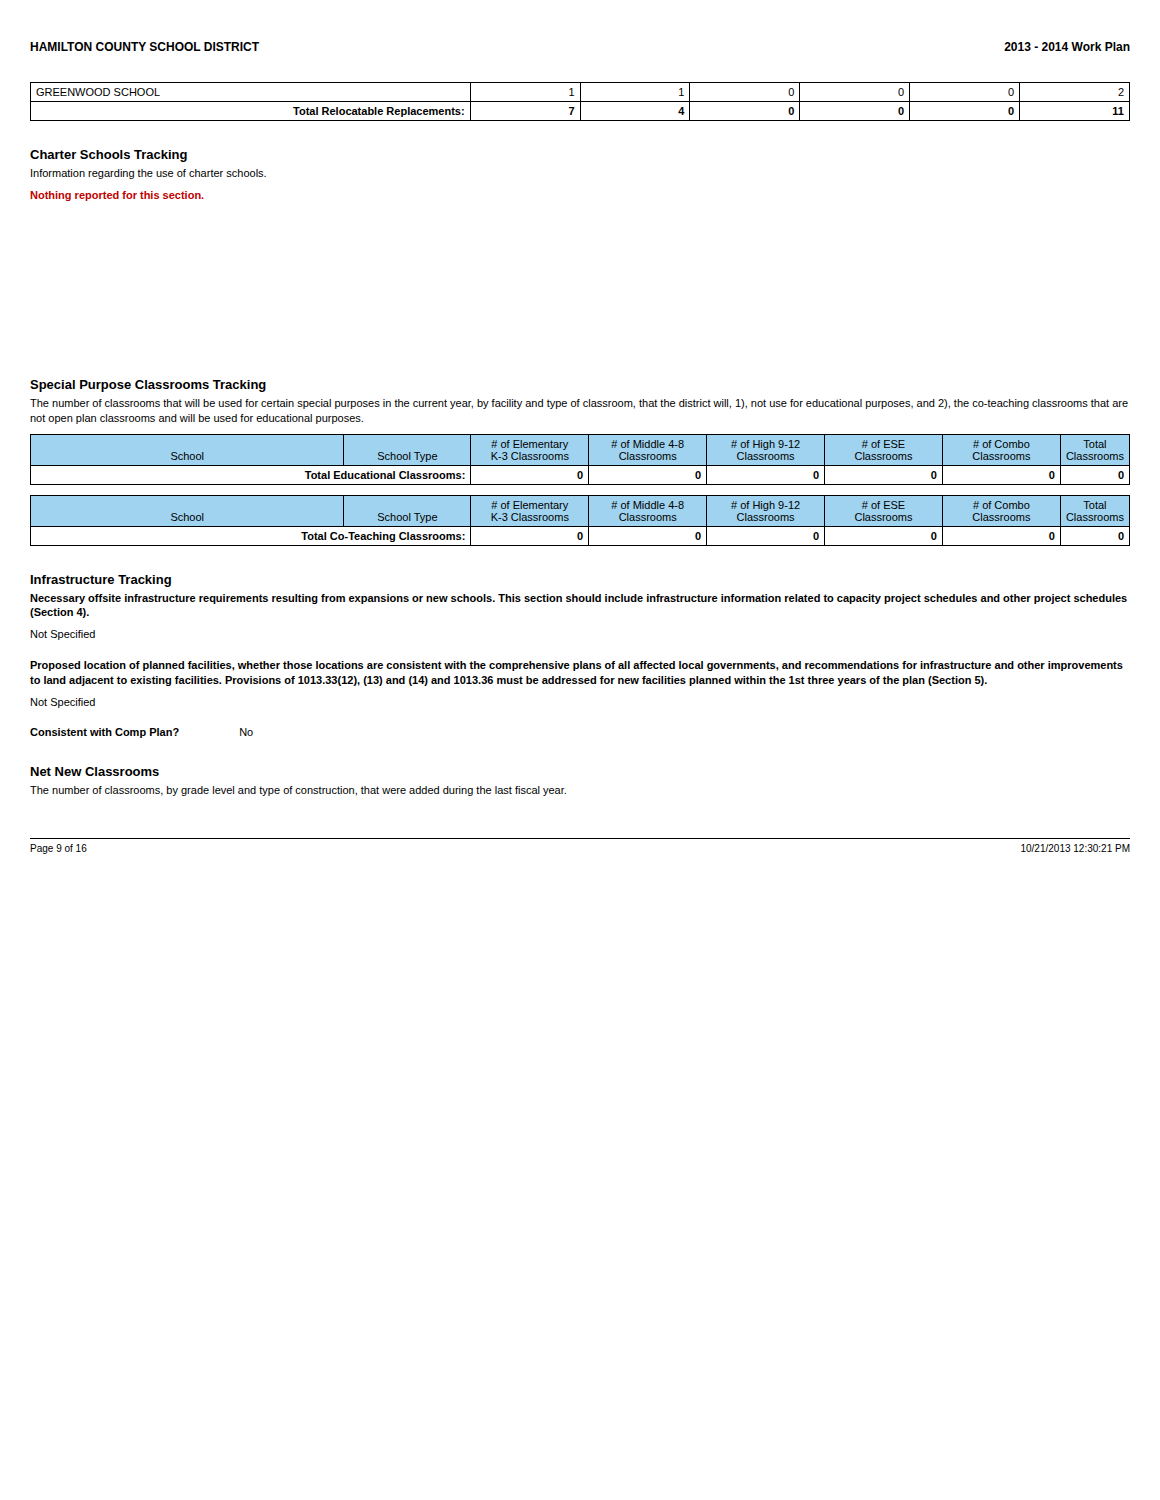HAMILTON COUNTY SCHOOL DISTRICT
2013 - 2014 Work Plan
| GREENWOOD SCHOOL | 1 | 1 | 0 | 0 | 0 | 2 |
| Total Relocatable Replacements: | 7 | 4 | 0 | 0 | 0 | 11 |
Charter Schools Tracking
Information regarding the use of charter schools.
Nothing reported for this section.
Special Purpose Classrooms Tracking
The number of classrooms that will be used for certain special purposes in the current year, by facility and type of classroom, that the district will, 1), not use for educational purposes, and 2), the co-teaching classrooms that are not open plan classrooms and will be used for educational purposes.
| School | School Type | # of Elementary K-3 Classrooms | # of Middle 4-8 Classrooms | # of High 9-12 Classrooms | # of ESE Classrooms | # of Combo Classrooms | Total Classrooms |
| --- | --- | --- | --- | --- | --- | --- | --- |
| Total Educational Classrooms: | 0 | 0 | 0 | 0 | 0 | 0 |
| School | School Type | # of Elementary K-3 Classrooms | # of Middle 4-8 Classrooms | # of High 9-12 Classrooms | # of ESE Classrooms | # of Combo Classrooms | Total Classrooms |
| --- | --- | --- | --- | --- | --- | --- | --- |
| Total Co-Teaching Classrooms: | 0 | 0 | 0 | 0 | 0 | 0 |
Infrastructure Tracking
Necessary offsite infrastructure requirements resulting from expansions or new schools. This section should include infrastructure information related to capacity project schedules and other project schedules (Section 4).
Not Specified
Proposed location of planned facilities, whether those locations are consistent with the comprehensive plans of all affected local governments, and recommendations for infrastructure and other improvements to land adjacent to existing facilities. Provisions of 1013.33(12), (13) and (14) and 1013.36 must be addressed for new facilities planned within the 1st three years of the plan (Section 5).
Not Specified
Consistent with Comp Plan?
No
Net New Classrooms
The number of classrooms, by grade level and type of construction, that were added during the last fiscal year.
Page 9 of 16
10/21/2013 12:30:21 PM